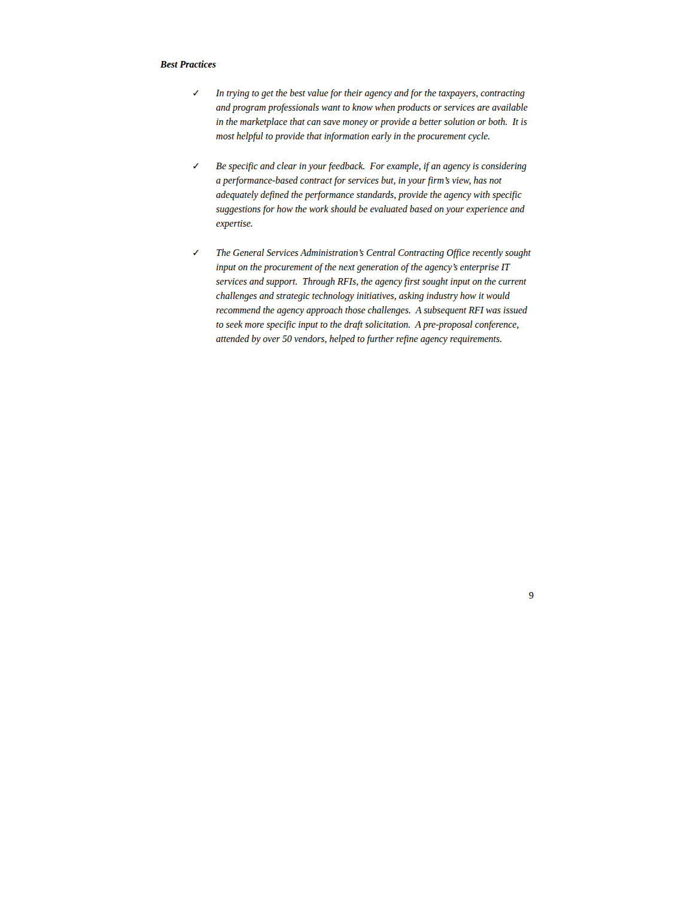Best Practices
In trying to get the best value for their agency and for the taxpayers, contracting and program professionals want to know when products or services are available in the marketplace that can save money or provide a better solution or both. It is most helpful to provide that information early in the procurement cycle.
Be specific and clear in your feedback. For example, if an agency is considering a performance-based contract for services but, in your firm’s view, has not adequately defined the performance standards, provide the agency with specific suggestions for how the work should be evaluated based on your experience and expertise.
The General Services Administration’s Central Contracting Office recently sought input on the procurement of the next generation of the agency’s enterprise IT services and support. Through RFIs, the agency first sought input on the current challenges and strategic technology initiatives, asking industry how it would recommend the agency approach those challenges. A subsequent RFI was issued to seek more specific input to the draft solicitation. A pre-proposal conference, attended by over 50 vendors, helped to further refine agency requirements.
9